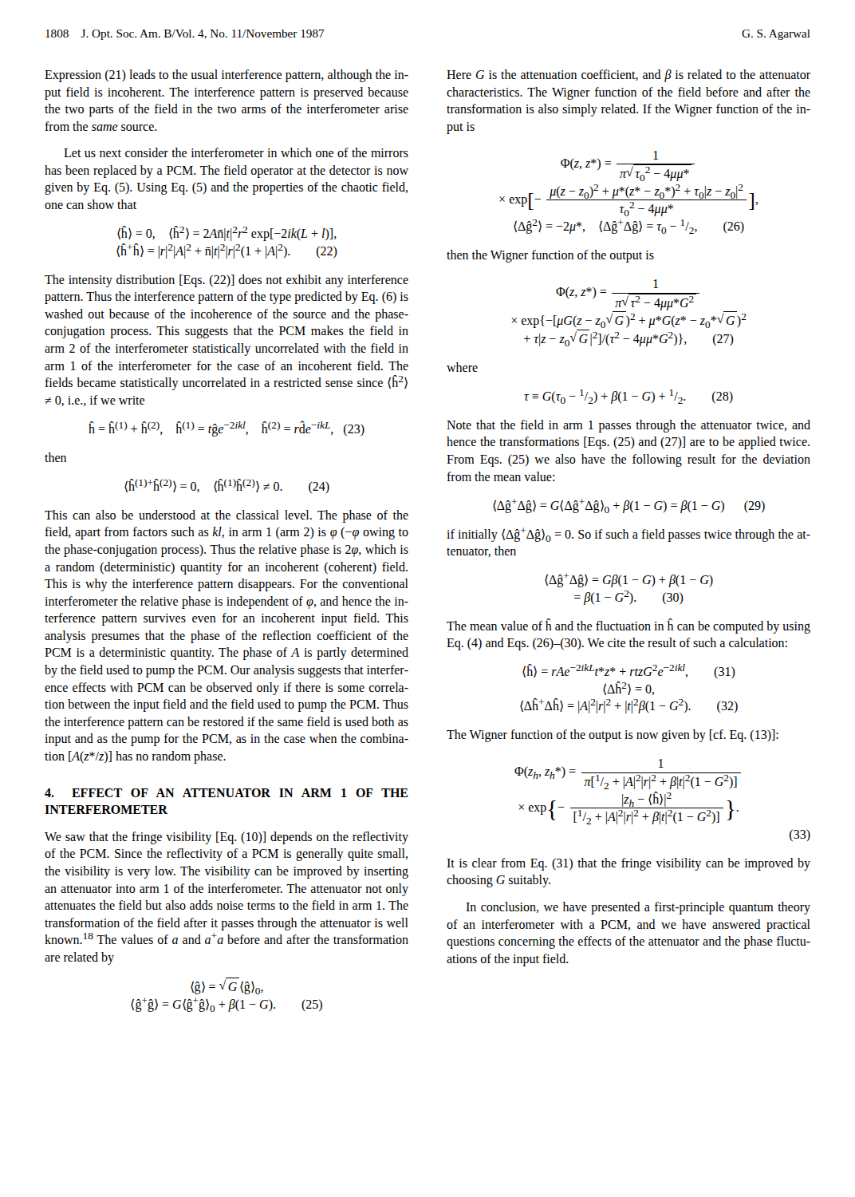1808 J. Opt. Soc. Am. B/Vol. 4, No. 11/November 1987
G. S. Agarwal
Expression (21) leads to the usual interference pattern, although the input field is incoherent. The interference pattern is preserved because the two parts of the field in the two arms of the interferometer arise from the same source.
Let us next consider the interferometer in which one of the mirrors has been replaced by a PCM. The field operator at the detector is now given by Eq. (5). Using Eq. (5) and the properties of the chaotic field, one can show that
⟨ĥ⟩ = 0, ⟨ĥ2⟩ = 2An̄|t|2r2 exp[−2ik(L + l)], ⟨ĥ+ĥ⟩ = |r|2|A|2 + n̄|t|2|r|2(1 + |A|2). (22)
The intensity distribution [Eqs. (22)] does not exhibit any interference pattern. Thus the interference pattern of the type predicted by Eq. (6) is washed out because of the incoherence of the source and the phase-conjugation process. This suggests that the PCM makes the field in arm 2 of the interferometer statistically uncorrelated with the field in arm 1 of the interferometer for the case of an incoherent field. The fields became statistically uncorrelated in a restricted sense since ⟨ĥ2⟩ ≠ 0, i.e., if we write
ĥ = ĥ(1) + ĥ(2), ĥ(1) = tĝe−2ikl, ĥ(2) = rd̂e−ikL, (23)
then
⟨ĥ(1)+ĥ(2)⟩ = 0, ⟨ĥ(1)ĥ(2)⟩ ≠ 0. (24)
This can also be understood at the classical level. The phase of the field, apart from factors such as kl, in arm 1 (arm 2) is φ (−φ owing to the phase-conjugation process). Thus the relative phase is 2φ, which is a random (deterministic) quantity for an incoherent (coherent) field. This is why the interference pattern disappears. For the conventional interferometer the relative phase is independent of φ, and hence the interference pattern survives even for an incoherent input field. This analysis presumes that the phase of the reflection coefficient of the PCM is a deterministic quantity. The phase of A is partly determined by the field used to pump the PCM. Our analysis suggests that interference effects with PCM can be observed only if there is some correlation between the input field and the field used to pump the PCM. Thus the interference pattern can be restored if the same field is used both as input and as the pump for the PCM, as in the case when the combination [A(z*/z)] has no random phase.
4. Effect of an Attenuator in Arm 1 of the Interferometer
We saw that the fringe visibility [Eq. (10)] depends on the reflectivity of the PCM. Since the reflectivity of a PCM is generally quite small, the visibility is very low. The visibility can be improved by inserting an attenuator into arm 1 of the interferometer. The attenuator not only attenuates the field but also adds noise terms to the field in arm 1. The transformation of the field after it passes through the attenuator is well known.18 The values of a and a+a before and after the transformation are related by
⟨ĝ⟩ = G⟨ĝ⟩0, ⟨ĝ+ĝ⟩ = G⟨ĝ+ĝ⟩0 + β(1 − G). (25)
Here G is the attenuation coefficient, and β is related to the attenuator characteristics. The Wigner function of the field before and after the transformation is also simply related. If the Wigner function of the input is
Φ(z, z*) = 1 πτ02 − 4μμ* × exp[− μ(z − z0)2 + μ*(z* − z0*)2 + τ0|z − z0|2 τ02 − 4μμ*], ⟨Δĝ2⟩ = −2μ*, ⟨Δĝ+Δĝ⟩ = τ0 − 1/2, (26)
then the Wigner function of the output is
Φ(z, z*) = 1 πτ2 − 4μμ*G2 × exp{−[μG(z − z0G)2 + μ*G(z* − z0*G)2 + τ|z − z0G|2]/(τ2 − 4μμ*G2)}, (27)
where
τ ≡ G(τ0 − 1/2) + β(1 − G) + 1/2. (28)
Note that the field in arm 1 passes through the attenuator twice, and hence the transformations [Eqs. (25) and (27)] are to be applied twice. From Eqs. (25) we also have the following result for the deviation from the mean value:
⟨Δĝ+Δĝ⟩ = G⟨Δĝ+Δĝ⟩0 + β(1 − G) = β(1 − G) (29)
if initially ⟨Δĝ+Δĝ⟩0 = 0. So if such a field passes twice through the attenuator, then
⟨Δĝ+Δĝ⟩ = Gβ(1 − G) + β(1 − G) = β(1 − G2). (30)
The mean value of ĥ and the fluctuation in ĥ can be computed by using Eq. (4) and Eqs. (26)–(30). We cite the result of such a calculation:
⟨ĥ⟩ = rAe−2ikLt*z* + rtzG2e−2ikl, (31) ⟨Δĥ2⟩ = 0, ⟨Δĥ+Δĥ⟩ = |A|2|r|2 + |t|2β(1 − G2). (32)
The Wigner function of the output is now given by [cf. Eq. (13)]:
Φ(zh, zh*) = 1 π[1/2 + |A|2|r|2 + β|t|2(1 − G2)] × exp{− |zh − ⟨ĥ⟩|2[1/2 + |A|2|r|2 + β|t|2(1 − G2)]}. (33)
It is clear from Eq. (31) that the fringe visibility can be improved by choosing G suitably.
In conclusion, we have presented a first-principle quantum theory of an interferometer with a PCM, and we have answered practical questions concerning the effects of the attenuator and the phase fluctuations of the input field.